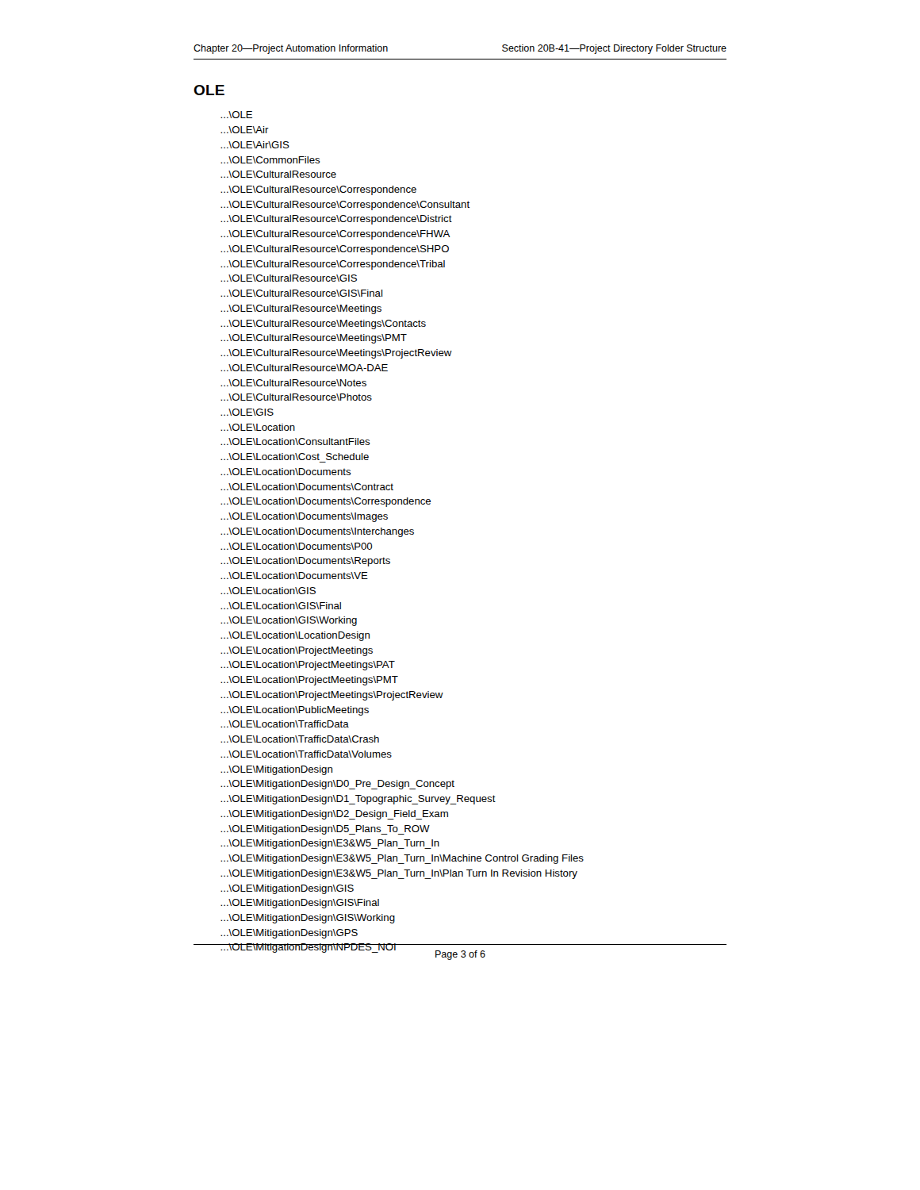Chapter 20—Project Automation Information
Section 20B-41—Project Directory Folder Structure
OLE
...\OLE
...\OLE\Air
...\OLE\Air\GIS
...\OLE\CommonFiles
...\OLE\CulturalResource
...\OLE\CulturalResource\Correspondence
...\OLE\CulturalResource\Correspondence\Consultant
...\OLE\CulturalResource\Correspondence\District
...\OLE\CulturalResource\Correspondence\FHWA
...\OLE\CulturalResource\Correspondence\SHPO
...\OLE\CulturalResource\Correspondence\Tribal
...\OLE\CulturalResource\GIS
...\OLE\CulturalResource\GIS\Final
...\OLE\CulturalResource\Meetings
...\OLE\CulturalResource\Meetings\Contacts
...\OLE\CulturalResource\Meetings\PMT
...\OLE\CulturalResource\Meetings\ProjectReview
...\OLE\CulturalResource\MOA-DAE
...\OLE\CulturalResource\Notes
...\OLE\CulturalResource\Photos
...\OLE\GIS
...\OLE\Location
...\OLE\Location\ConsultantFiles
...\OLE\Location\Cost_Schedule
...\OLE\Location\Documents
...\OLE\Location\Documents\Contract
...\OLE\Location\Documents\Correspondence
...\OLE\Location\Documents\Images
...\OLE\Location\Documents\Interchanges
...\OLE\Location\Documents\P00
...\OLE\Location\Documents\Reports
...\OLE\Location\Documents\VE
...\OLE\Location\GIS
...\OLE\Location\GIS\Final
...\OLE\Location\GIS\Working
...\OLE\Location\LocationDesign
...\OLE\Location\ProjectMeetings
...\OLE\Location\ProjectMeetings\PAT
...\OLE\Location\ProjectMeetings\PMT
...\OLE\Location\ProjectMeetings\ProjectReview
...\OLE\Location\PublicMeetings
...\OLE\Location\TrafficData
...\OLE\Location\TrafficData\Crash
...\OLE\Location\TrafficData\Volumes
...\OLE\MitigationDesign
...\OLE\MitigationDesign\D0_Pre_Design_Concept
...\OLE\MitigationDesign\D1_Topographic_Survey_Request
...\OLE\MitigationDesign\D2_Design_Field_Exam
...\OLE\MitigationDesign\D5_Plans_To_ROW
...\OLE\MitigationDesign\E3&W5_Plan_Turn_In
...\OLE\MitigationDesign\E3&W5_Plan_Turn_In\Machine Control Grading Files
...\OLE\MitigationDesign\E3&W5_Plan_Turn_In\Plan Turn In Revision History
...\OLE\MitigationDesign\GIS
...\OLE\MitigationDesign\GIS\Final
...\OLE\MitigationDesign\GIS\Working
...\OLE\MitigationDesign\GPS
...\OLE\MitigationDesign\NPDES_NOI
Page 3 of 6